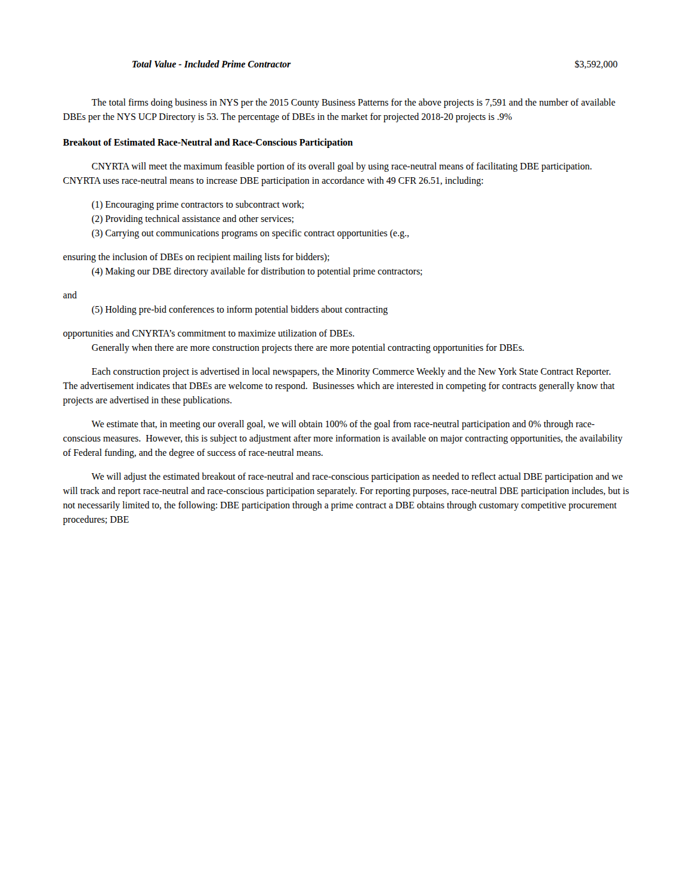Total Value - Included Prime Contractor $3,592,000
The total firms doing business in NYS per the 2015 County Business Patterns for the above projects is 7,591 and the number of available DBEs per the NYS UCP Directory is 53. The percentage of DBEs in the market for projected 2018-20 projects is .9%
Breakout of Estimated Race-Neutral and Race-Conscious Participation
CNYRTA will meet the maximum feasible portion of its overall goal by using race-neutral means of facilitating DBE participation. CNYRTA uses race-neutral means to increase DBE participation in accordance with 49 CFR 26.51, including:
(1) Encouraging prime contractors to subcontract work;
(2) Providing technical assistance and other services;
(3) Carrying out communications programs on specific contract opportunities (e.g.,
ensuring the inclusion of DBEs on recipient mailing lists for bidders);
(4) Making our DBE directory available for distribution to potential prime contractors;
and
(5) Holding pre-bid conferences to inform potential bidders about contracting
opportunities and CNYRTA’s commitment to maximize utilization of DBEs.
Generally when there are more construction projects there are more potential contracting opportunities for DBEs.
Each construction project is advertised in local newspapers, the Minority Commerce Weekly and the New York State Contract Reporter. The advertisement indicates that DBEs are welcome to respond. Businesses which are interested in competing for contracts generally know that projects are advertised in these publications.
We estimate that, in meeting our overall goal, we will obtain 100% of the goal from race-neutral participation and 0% through race-conscious measures. However, this is subject to adjustment after more information is available on major contracting opportunities, the availability of Federal funding, and the degree of success of race-neutral means.
We will adjust the estimated breakout of race-neutral and race-conscious participation as needed to reflect actual DBE participation and we will track and report race-neutral and race-conscious participation separately. For reporting purposes, race-neutral DBE participation includes, but is not necessarily limited to, the following: DBE participation through a prime contract a DBE obtains through customary competitive procurement procedures; DBE